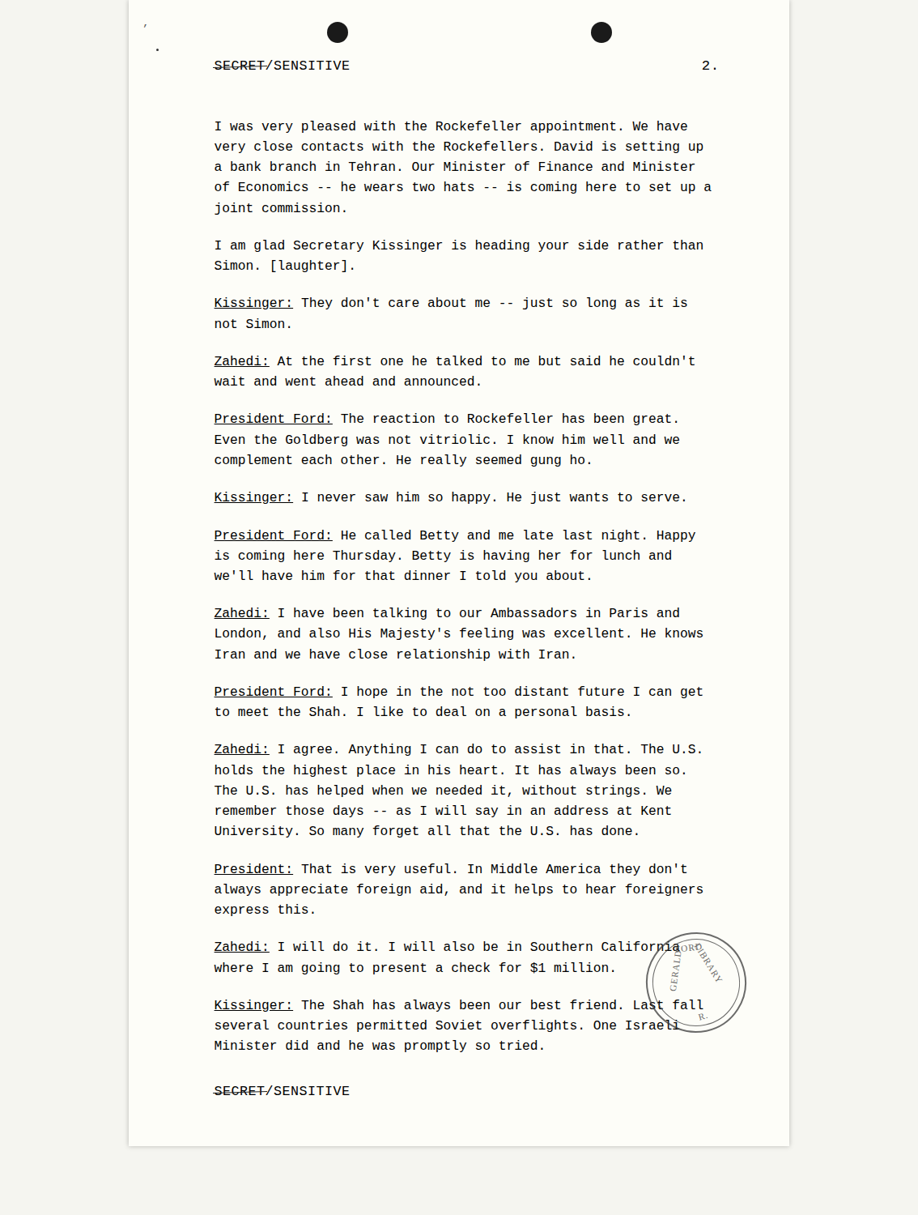,
SECRET/SENSITIVE
2.
I was very pleased with the Rockefeller appointment. We have very close contacts with the Rockefellers. David is setting up a bank branch in Tehran. Our Minister of Finance and Minister of Economics -- he wears two hats -- is coming here to set up a joint commission.
I am glad Secretary Kissinger is heading your side rather than Simon. [laughter].
Kissinger: They don't care about me -- just so long as it is not Simon.
Zahedi: At the first one he talked to me but said he couldn't wait and went ahead and announced.
President Ford: The reaction to Rockefeller has been great. Even the Goldberg was not vitriolic. I know him well and we complement each other. He really seemed gung ho.
Kissinger: I never saw him so happy. He just wants to serve.
President Ford: He called Betty and me late last night. Happy is coming here Thursday. Betty is having her for lunch and we'll have him for that dinner I told you about.
Zahedi: I have been talking to our Ambassadors in Paris and London, and also His Majesty's feeling was excellent. He knows Iran and we have close relationship with Iran.
President Ford: I hope in the not too distant future I can get to meet the Shah. I like to deal on a personal basis.
Zahedi: I agree. Anything I can do to assist in that. The U.S. holds the highest place in his heart. It has always been so. The U.S. has helped when we needed it, without strings. We remember those days -- as I will say in an address at Kent University. So many forget all that the U.S. has done.
President: That is very useful. In Middle America they don't always appreciate foreign aid, and it helps to hear foreigners express this.
Zahedi: I will do it. I will also be in Southern California where I am going to present a check for $1 million.
Kissinger: The Shah has always been our best friend. Last fall several countries permitted Soviet overflights. One Israeli Minister did and he was promptly so tried.
SECRET/SENSITIVE
FORD GERALD LIBRARY R.